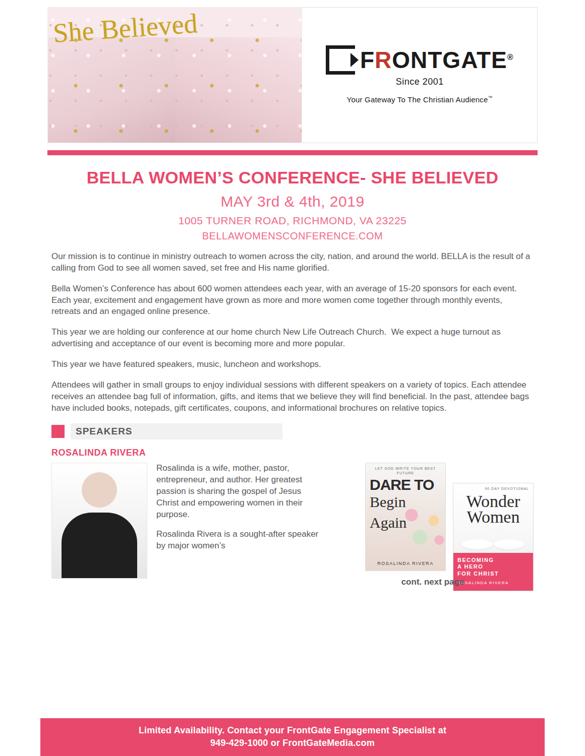She Believed
FRONTGATE®
Since 2001
Your Gateway To The Christian Audience™
BELLA WOMEN’S CONFERENCE- SHE BELIEVED
MAY 3rd & 4th, 2019
1005 TURNER ROAD, RICHMOND, VA 23225
BELLAWOMENSCONFERENCE.COM
Our mission is to continue in ministry outreach to women across the city, nation, and around the world. BELLA is the result of a calling from God to see all women saved, set free and His name glorified.
Bella Women’s Conference has about 600 women attendees each year, with an average of 15-20 sponsors for each event. Each year, excitement and engagement have grown as more and more women come together through monthly events, retreats and an engaged online presence.
This year we are holding our conference at our home church New Life Outreach Church. We expect a huge turnout as advertising and acceptance of our event is becoming more and more popular.
This year we have featured speakers, music, luncheon and workshops.
Attendees will gather in small groups to enjoy individual sessions with different speakers on a variety of topics. Each attendee receives an attendee bag full of information, gifts, and items that we believe they will find beneficial. In the past, attendee bags have included books, notepads, gift certificates, coupons, and informational brochures on relative topics.
SPEAKERS
ROSALINDA RIVERA
Rosalinda is a wife, mother, pastor, entrepreneur, and author. Her greatest passion is sharing the gospel of Jesus Christ and empowering women in their purpose.
Rosalinda Rivera is a sought-after speaker by major women’s
Let God Write Your Best Future
DARE TO
Begin Again
ROSALINDA RIVERA
90 Day Devotional
Wonder
Women
BECOMING A HERO FOR CHRIST ROSALINDA RIVERA
cont. next page
Limited Availability. Contact your FrontGate Engagement Specialist at
949-429-1000 or FrontGateMedia.com